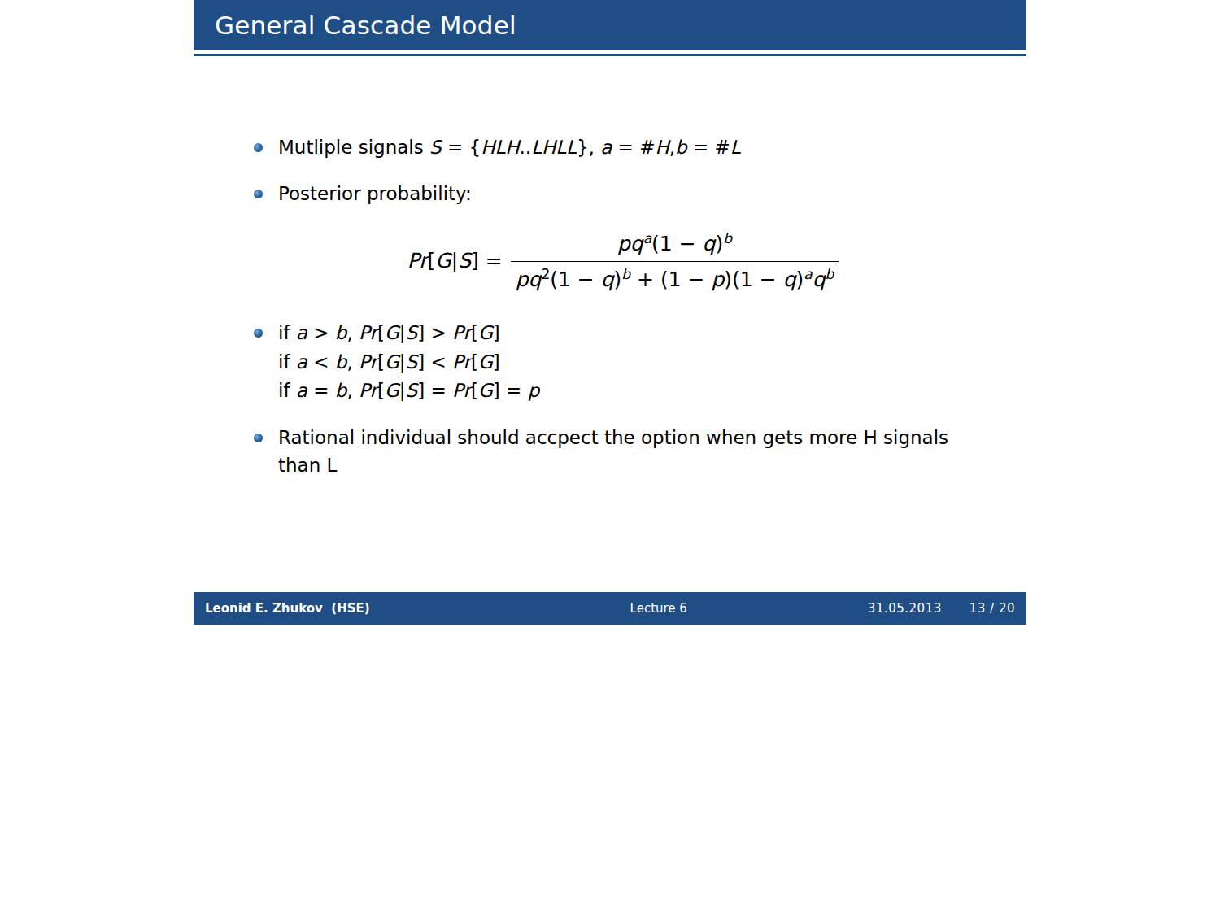General Cascade Model
Mutliple signals S = {HLH..LHLL}, a = #H,b = #L
Posterior probability:
Pr[G|S] = pqa(1 − q)b pq2(1 − q)b + (1 − p)(1 − q)aqb
if a > b, Pr[G|S] > Pr[G]
if a < b, Pr[G|S] < Pr[G]
if a = b, Pr[G|S] = Pr[G] = p
Rational individual should accpect the option when gets more H signals than L
Leonid E. Zhukov (HSE)
Lecture 6
31.05.201313 / 20